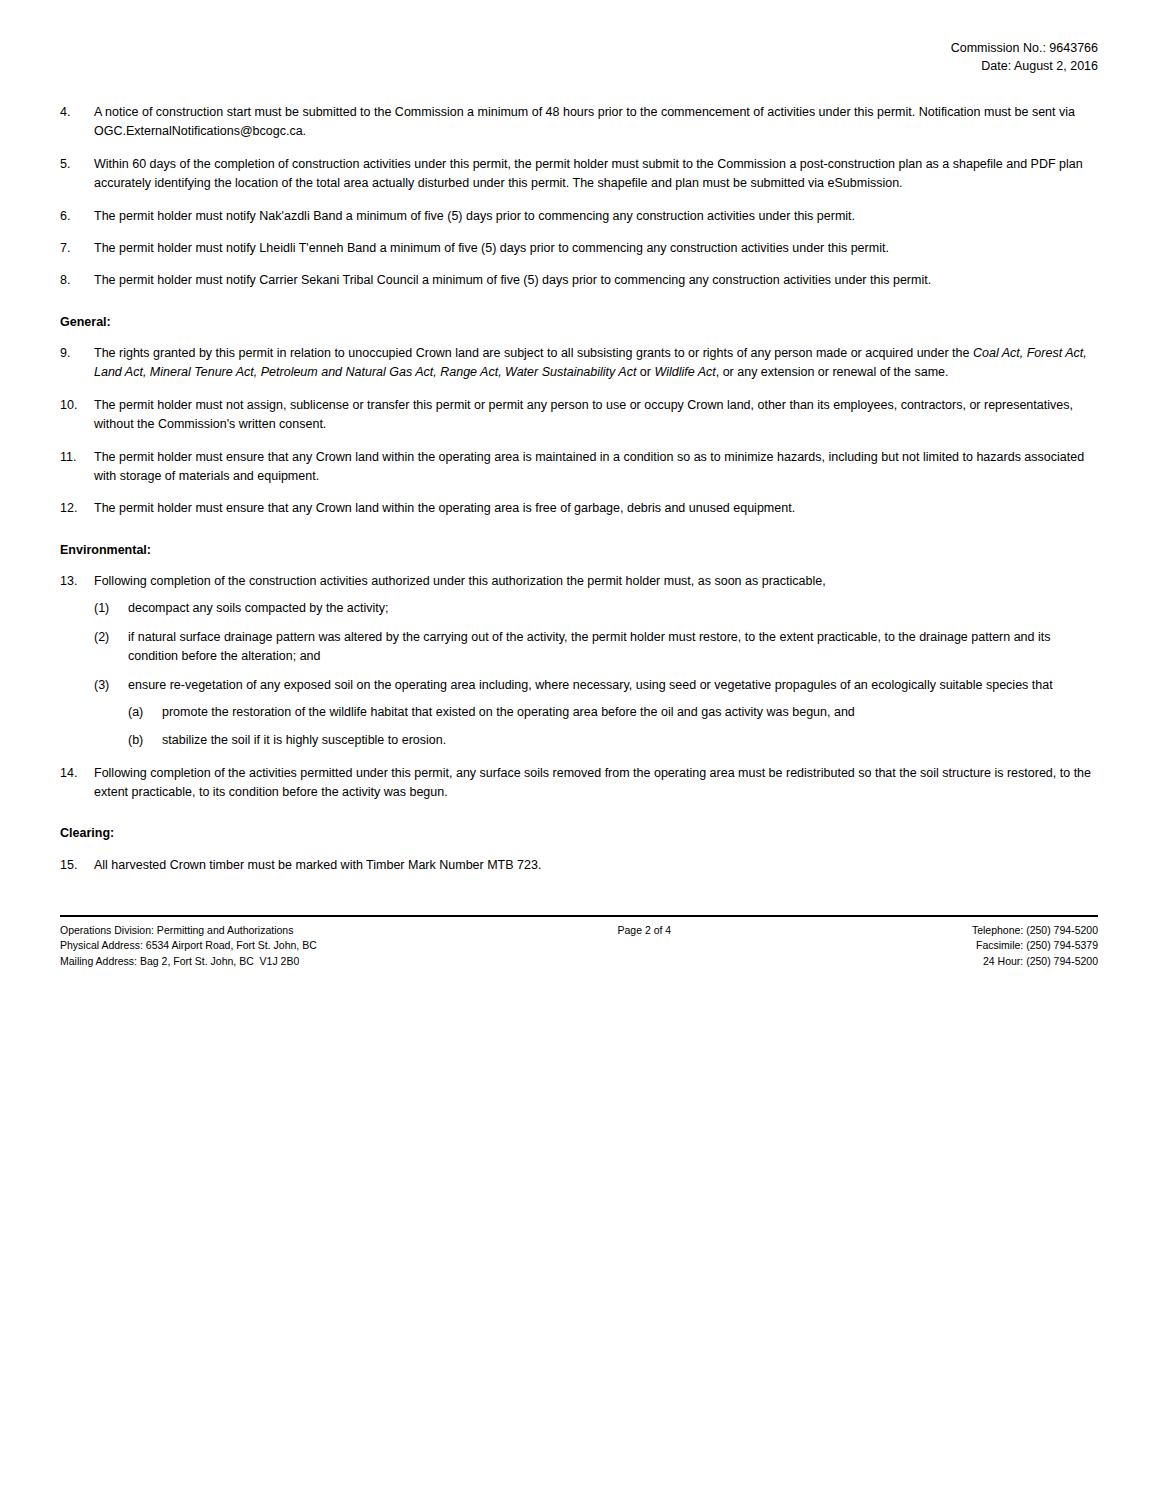Commission No.: 9643766
Date: August 2, 2016
4. A notice of construction start must be submitted to the Commission a minimum of 48 hours prior to the commencement of activities under this permit. Notification must be sent via OGC.ExternalNotifications@bcogc.ca.
5. Within 60 days of the completion of construction activities under this permit, the permit holder must submit to the Commission a post-construction plan as a shapefile and PDF plan accurately identifying the location of the total area actually disturbed under this permit. The shapefile and plan must be submitted via eSubmission.
6. The permit holder must notify Nak'azdli Band a minimum of five (5) days prior to commencing any construction activities under this permit.
7. The permit holder must notify Lheidli T'enneh Band a minimum of five (5) days prior to commencing any construction activities under this permit.
8. The permit holder must notify Carrier Sekani Tribal Council a minimum of five (5) days prior to commencing any construction activities under this permit.
General:
9. The rights granted by this permit in relation to unoccupied Crown land are subject to all subsisting grants to or rights of any person made or acquired under the Coal Act, Forest Act, Land Act, Mineral Tenure Act, Petroleum and Natural Gas Act, Range Act, Water Sustainability Act or Wildlife Act, or any extension or renewal of the same.
10. The permit holder must not assign, sublicense or transfer this permit or permit any person to use or occupy Crown land, other than its employees, contractors, or representatives, without the Commission's written consent.
11. The permit holder must ensure that any Crown land within the operating area is maintained in a condition so as to minimize hazards, including but not limited to hazards associated with storage of materials and equipment.
12. The permit holder must ensure that any Crown land within the operating area is free of garbage, debris and unused equipment.
Environmental:
13. Following completion of the construction activities authorized under this authorization the permit holder must, as soon as practicable,
(1) decompact any soils compacted by the activity;
(2) if natural surface drainage pattern was altered by the carrying out of the activity, the permit holder must restore, to the extent practicable, to the drainage pattern and its condition before the alteration; and
(3) ensure re-vegetation of any exposed soil on the operating area including, where necessary, using seed or vegetative propagules of an ecologically suitable species that
(a) promote the restoration of the wildlife habitat that existed on the operating area before the oil and gas activity was begun, and
(b) stabilize the soil if it is highly susceptible to erosion.
14. Following completion of the activities permitted under this permit, any surface soils removed from the operating area must be redistributed so that the soil structure is restored, to the extent practicable, to its condition before the activity was begun.
Clearing:
15. All harvested Crown timber must be marked with Timber Mark Number MTB 723.
Operations Division: Permitting and Authorizations
Physical Address: 6534 Airport Road, Fort St. John, BC
Mailing Address: Bag 2, Fort St. John, BC V1J 2B0
Page 2 of 4
Telephone: (250) 794-5200
Facsimile: (250) 794-5379
24 Hour: (250) 794-5200